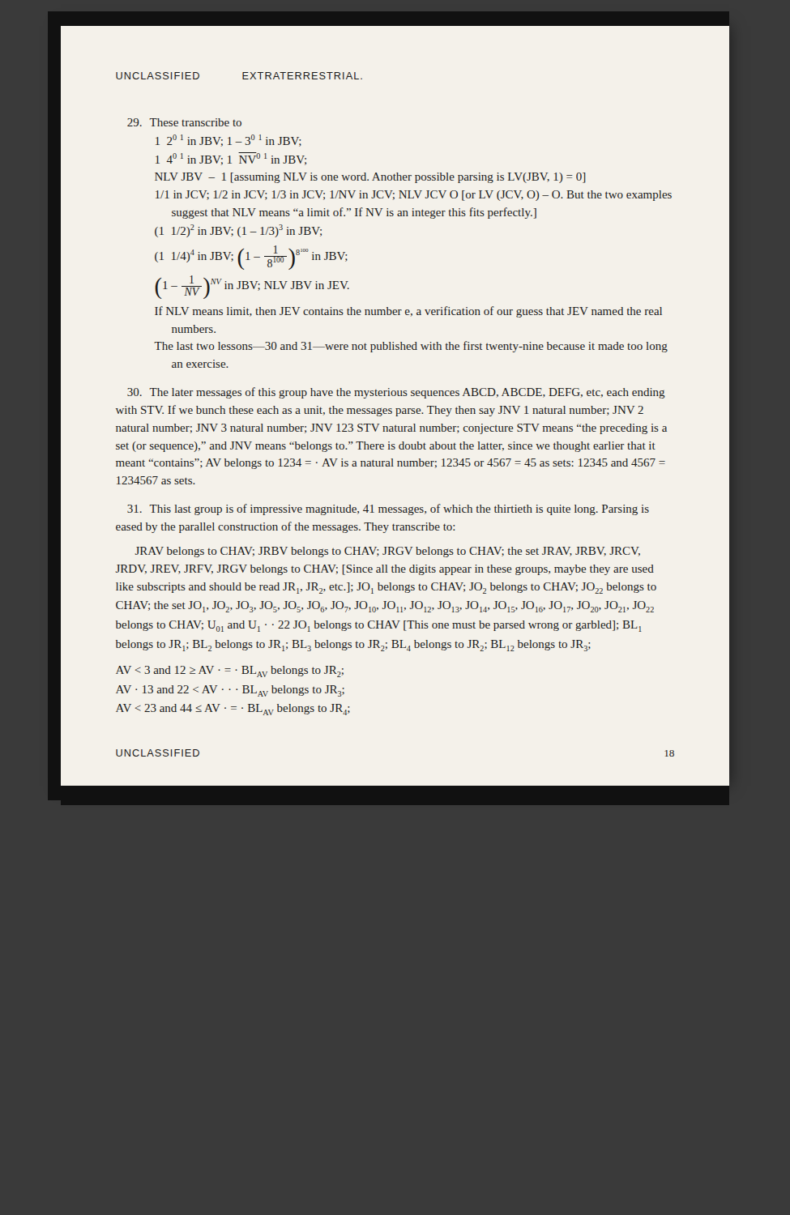UNCLASSIFIED EXTRATERRESTRIAL.
29. These transcribe to
1 20 1 in JBV; 1 – 30 1 in JBV;
1 40 1 in JBV; 1 NV0 1 in JBV;
NLV JBV – 1 [assuming NLV is one word. Another possible parsing is LV(JBV, 1) = 0]
1/1 in JCV; 1/2 in JCV; 1/3 in JCV; 1/NV in JCV; NLV JCV O [or LV (JCV, O) – O. But the two examples suggest that NLV means “a limit of.” If NV is an integer this fits perfectly.]
(1 1/2)2 in JBV; (1 – 1/3)3 in JBV;
(1 1/4)4 in JBV; (1 – 18100)8100 in JBV;
(1 – 1 NV)NV in JBV; NLV JBV in JEV.
If NLV means limit, then JEV contains the number e, a verification of our guess that JEV named the real numbers.
The last two lessons—30 and 31—were not published with the first twenty-nine because it made too long an exercise.
30. The later messages of this group have the mysterious sequences ABCD, ABCDE, DEFG, etc, each ending with STV. If we bunch these each as a unit, the messages parse. They then say JNV 1 natural number; JNV 2 natural number; JNV 3 natural number; JNV 123 STV natural number; conjecture STV means “the preceding is a set (or sequence),” and JNV means “belongs to.” There is doubt about the latter, since we thought earlier that it meant “contains”; AV belongs to 1234 = · AV is a natural number; 12345 or 4567 = 45 as sets: 12345 and 4567 = 1234567 as sets.
31. This last group is of impressive magnitude, 41 messages, of which the thirtieth is quite long. Parsing is eased by the parallel construction of the messages. They transcribe to:
JRAV belongs to CHAV; JRBV belongs to CHAV; JRGV belongs to CHAV; the set JRAV, JRBV, JRCV, JRDV, JREV, JRFV, JRGV belongs to CHAV; [Since all the digits appear in these groups, maybe they are used like subscripts and should be read JR1, JR2, etc.]; JO1 belongs to CHAV; JO2 belongs to CHAV; JO22 belongs to CHAV; the set JO1, JO2, JO3, JO5, JO5, JO6, JO7, JO10, JO11, JO12, JO13, JO14, JO15, JO16, JO17, JO20, JO21, JO22 belongs to CHAV; U01 and U1 · · 22 JO1 belongs to CHAV [This one must be parsed wrong or garbled]; BL1 belongs to JR1; BL2 belongs to JR1; BL3 belongs to JR2; BL4 belongs to JR2; BL12 belongs to JR3;
AV < 3 and 12 ≥ AV · = · BLAV belongs to JR2;
AV · 13 and 22 < AV · · · BLAV belongs to JR3;
AV < 23 and 44 ≤ AV · = · BLAV belongs to JR4;
UNCLASSIFIED 18